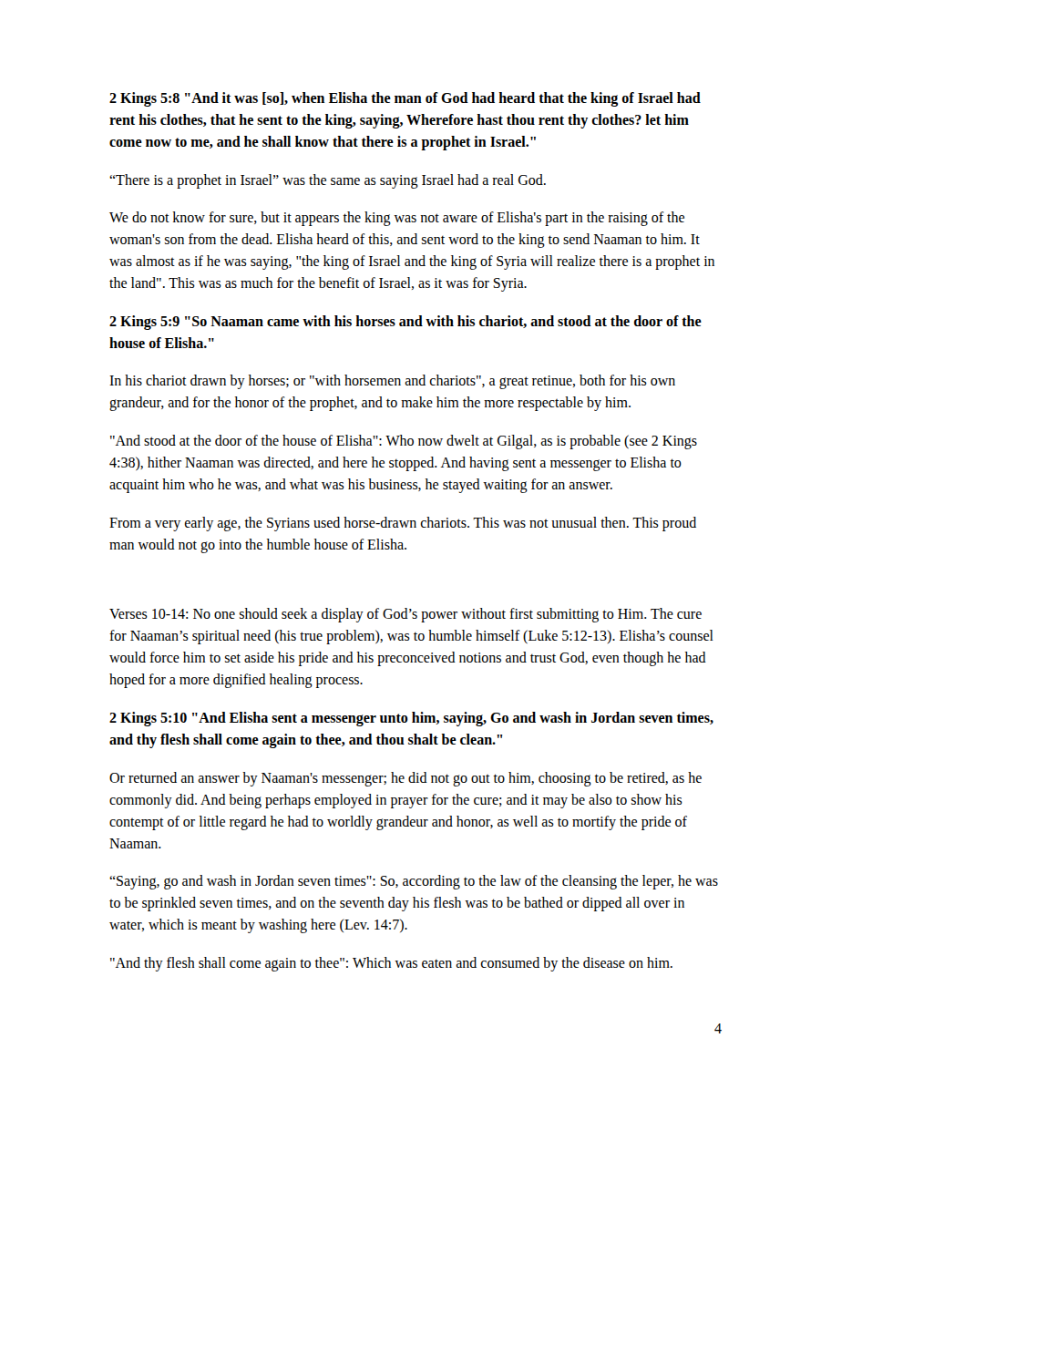2 Kings 5:8 "And it was [so], when Elisha the man of God had heard that the king of Israel had rent his clothes, that he sent to the king, saying, Wherefore hast thou rent thy clothes? let him come now to me, and he shall know that there is a prophet in Israel."
“There is a prophet in Israel” was the same as saying Israel had a real God.
We do not know for sure, but it appears the king was not aware of Elisha's part in the raising of the woman's son from the dead. Elisha heard of this, and sent word to the king to send Naaman to him. It was almost as if he was saying, "the king of Israel and the king of Syria will realize there is a prophet in the land". This was as much for the benefit of Israel, as it was for Syria.
2 Kings 5:9 "So Naaman came with his horses and with his chariot, and stood at the door of the house of Elisha."
In his chariot drawn by horses; or "with horsemen and chariots", a great retinue, both for his own grandeur, and for the honor of the prophet, and to make him the more respectable by him.
"And stood at the door of the house of Elisha": Who now dwelt at Gilgal, as is probable (see 2 Kings 4:38), hither Naaman was directed, and here he stopped. And having sent a messenger to Elisha to acquaint him who he was, and what was his business, he stayed waiting for an answer.
From a very early age, the Syrians used horse-drawn chariots. This was not unusual then. This proud man would not go into the humble house of Elisha.
Verses 10-14: No one should seek a display of God’s power without first submitting to Him. The cure for Naaman’s spiritual need (his true problem), was to humble himself (Luke 5:12-13). Elisha’s counsel would force him to set aside his pride and his preconceived notions and trust God, even though he had hoped for a more dignified healing process.
2 Kings 5:10 "And Elisha sent a messenger unto him, saying, Go and wash in Jordan seven times, and thy flesh shall come again to thee, and thou shalt be clean."
Or returned an answer by Naaman's messenger; he did not go out to him, choosing to be retired, as he commonly did. And being perhaps employed in prayer for the cure; and it may be also to show his contempt of or little regard he had to worldly grandeur and honor, as well as to mortify the pride of Naaman.
“Saying, go and wash in Jordan seven times": So, according to the law of the cleansing the leper, he was to be sprinkled seven times, and on the seventh day his flesh was to be bathed or dipped all over in water, which is meant by washing here (Lev. 14:7).
"And thy flesh shall come again to thee": Which was eaten and consumed by the disease on him.
4